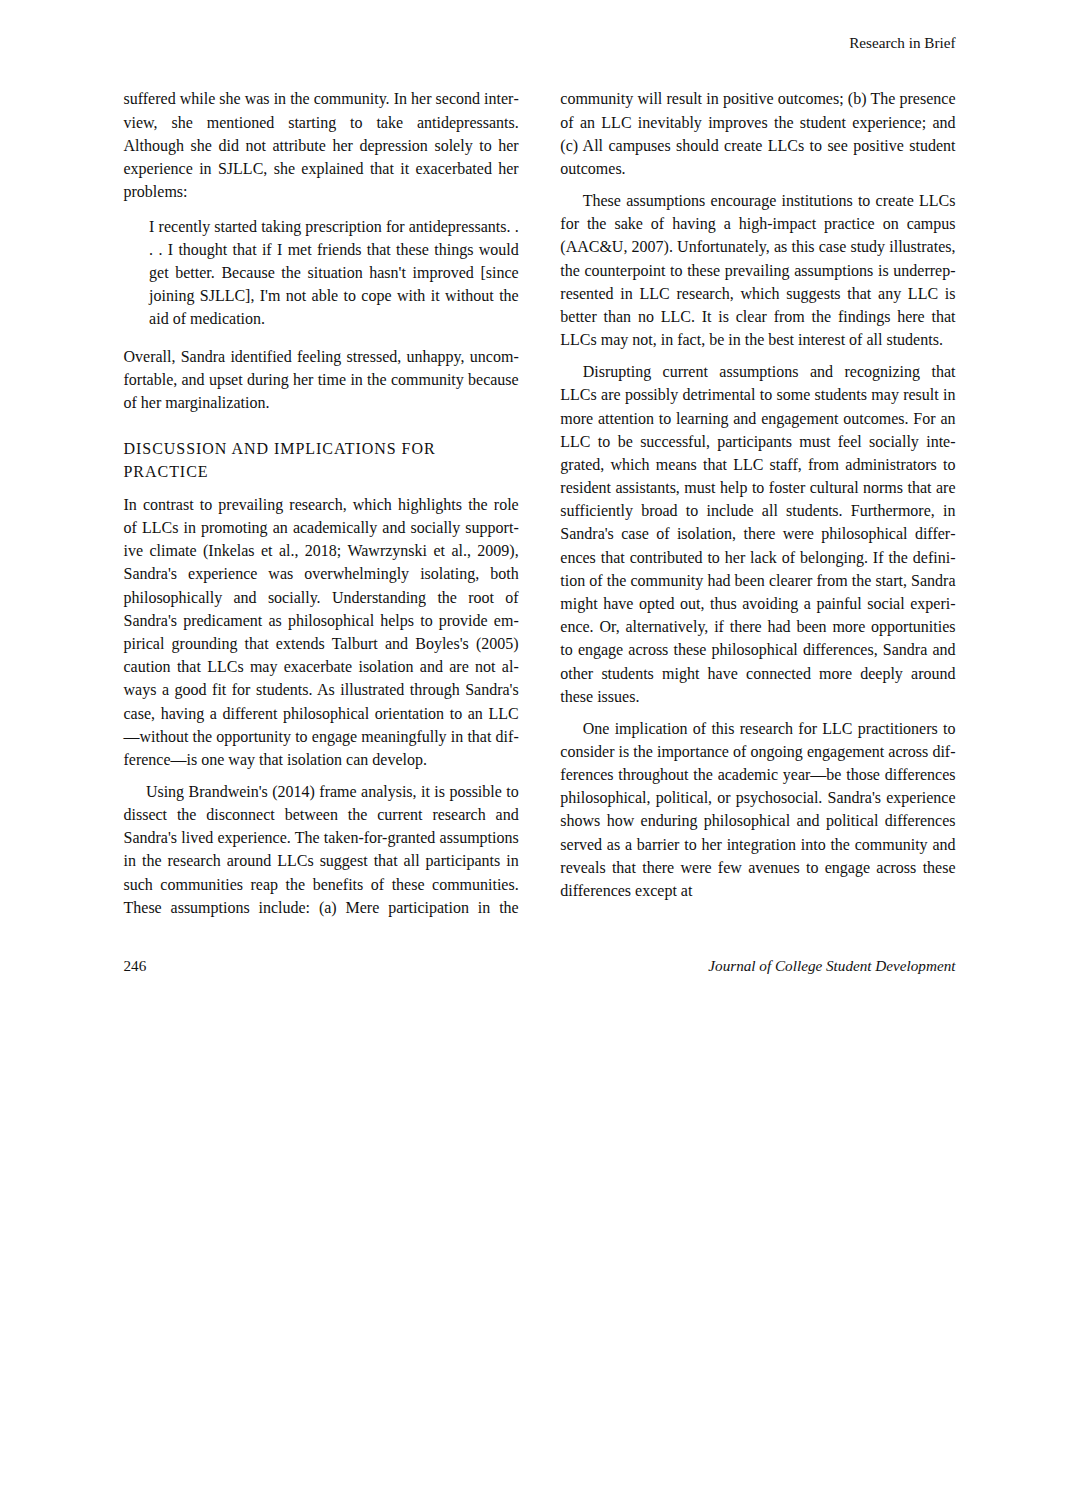Research in Brief
suffered while she was in the community. In her second interview, she mentioned starting to take antidepressants. Although she did not attribute her depression solely to her experience in SJLLC, she explained that it exacerbated her problems:
I recently started taking prescription for antidepressants. . . . I thought that if I met friends that these things would get better. Because the situation hasn't improved [since joining SJLLC], I'm not able to cope with it without the aid of medication.
Overall, Sandra identified feeling stressed, unhappy, uncomfortable, and upset during her time in the community because of her marginalization.
Discussion and Implications for Practice
In contrast to prevailing research, which highlights the role of LLCs in promoting an academically and socially supportive climate (Inkelas et al., 2018; Wawrzynski et al., 2009), Sandra's experience was overwhelmingly isolating, both philosophically and socially. Understanding the root of Sandra's predicament as philosophical helps to provide empirical grounding that extends Talburt and Boyles's (2005) caution that LLCs may exacerbate isolation and are not always a good fit for students. As illustrated through Sandra's case, having a different philosophical orientation to an LLC—without the opportunity to engage meaningfully in that difference—is one way that isolation can develop.
Using Brandwein's (2014) frame analysis, it is possible to dissect the disconnect between the current research and Sandra's lived experience. The taken-for-granted assumptions in the research around LLCs suggest that all participants in such communities reap the benefits of these communities. These assumptions include: (a) Mere participation in the community will result in positive outcomes; (b) The presence of an LLC inevitably improves the student experience; and (c) All campuses should create LLCs to see positive student outcomes.
These assumptions encourage institutions to create LLCs for the sake of having a high-impact practice on campus (AAC&U, 2007). Unfortunately, as this case study illustrates, the counterpoint to these prevailing assumptions is underrepresented in LLC research, which suggests that any LLC is better than no LLC. It is clear from the findings here that LLCs may not, in fact, be in the best interest of all students.
Disrupting current assumptions and recognizing that LLCs are possibly detrimental to some students may result in more attention to learning and engagement outcomes. For an LLC to be successful, participants must feel socially integrated, which means that LLC staff, from administrators to resident assistants, must help to foster cultural norms that are sufficiently broad to include all students. Furthermore, in Sandra's case of isolation, there were philosophical differences that contributed to her lack of belonging. If the definition of the community had been clearer from the start, Sandra might have opted out, thus avoiding a painful social experience. Or, alternatively, if there had been more opportunities to engage across these philosophical differences, Sandra and other students might have connected more deeply around these issues.
One implication of this research for LLC practitioners to consider is the importance of ongoing engagement across differences throughout the academic year—be those differences philosophical, political, or psychosocial. Sandra's experience shows how enduring philosophical and political differences served as a barrier to her integration into the community and reveals that there were few avenues to engage across these differences except at
246 Journal of College Student Development